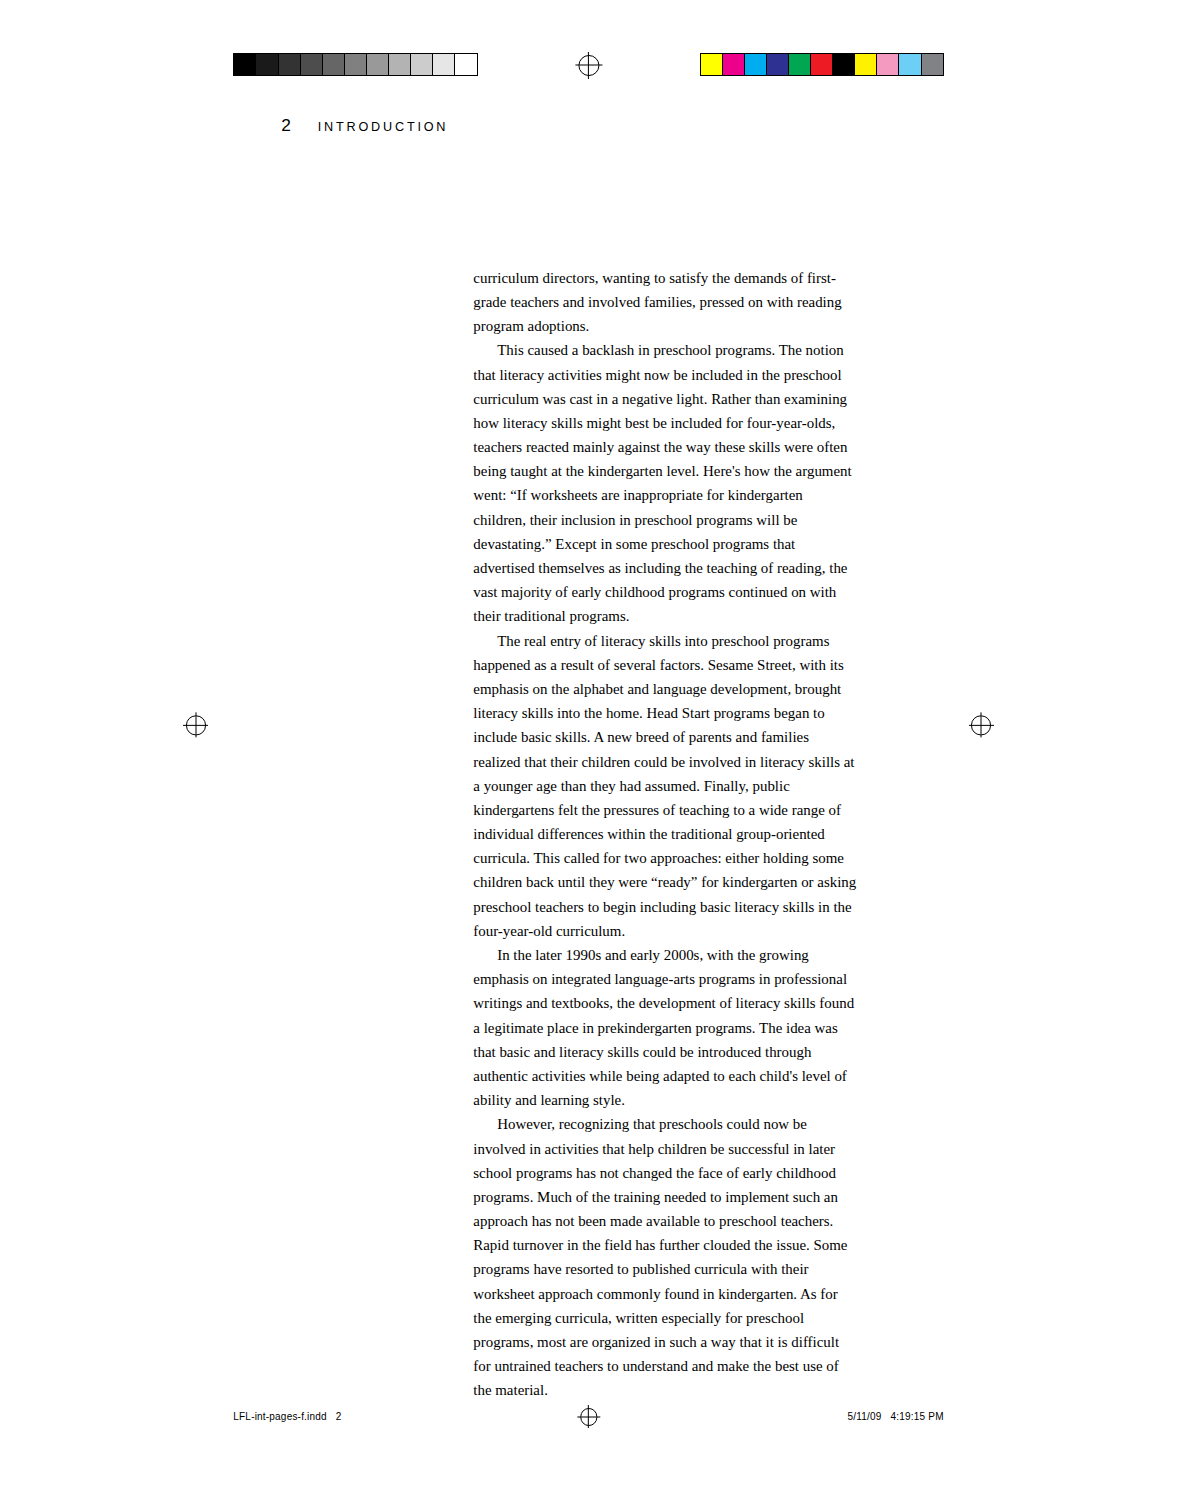2 INTRODUCTION
curriculum directors, wanting to satisfy the demands of first-grade teachers and involved families, pressed on with reading program adoptions.
This caused a backlash in preschool programs. The notion that literacy activities might now be included in the preschool curriculum was cast in a negative light. Rather than examining how literacy skills might best be included for four-year-olds, teachers reacted mainly against the way these skills were often being taught at the kindergarten level. Here's how the argument went: “If worksheets are inappropriate for kindergarten children, their inclusion in preschool programs will be devastating.” Except in some preschool programs that advertised themselves as including the teaching of reading, the vast majority of early childhood programs continued on with their traditional programs.
The real entry of literacy skills into preschool programs happened as a result of several factors. Sesame Street, with its emphasis on the alphabet and language development, brought literacy skills into the home. Head Start programs began to include basic skills. A new breed of parents and families realized that their children could be involved in literacy skills at a younger age than they had assumed. Finally, public kindergartens felt the pressures of teaching to a wide range of individual differences within the traditional group-oriented curricula. This called for two approaches: either holding some children back until they were “ready” for kindergarten or asking preschool teachers to begin including basic literacy skills in the four-year-old curriculum.
In the later 1990s and early 2000s, with the growing emphasis on integrated language-arts programs in professional writings and textbooks, the development of literacy skills found a legitimate place in prekindergarten programs. The idea was that basic and literacy skills could be introduced through authentic activities while being adapted to each child's level of ability and learning style.
However, recognizing that preschools could now be involved in activities that help children be successful in later school programs has not changed the face of early childhood programs. Much of the training needed to implement such an approach has not been made available to preschool teachers. Rapid turnover in the field has further clouded the issue. Some programs have resorted to published curricula with their worksheet approach commonly found in kindergarten. As for the emerging curricula, written especially for preschool programs, most are organized in such a way that it is difficult for untrained teachers to understand and make the best use of the material.
LFL-int-pages-f.indd 2
5/11/09 4:19:15 PM